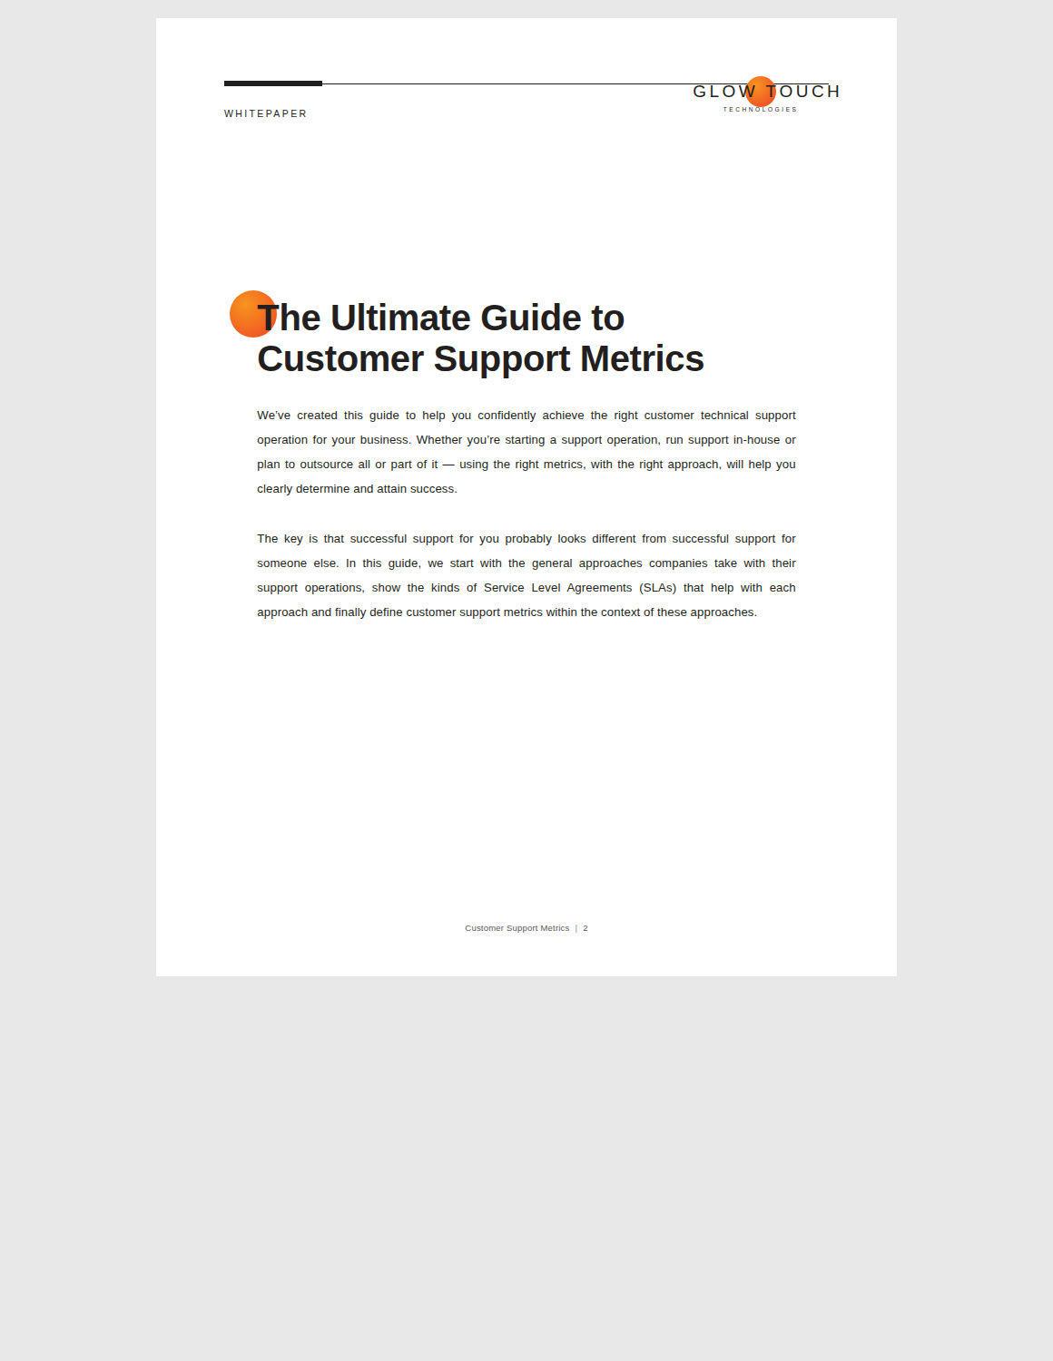WHITEPAPER
GLOW TOUCH
TECHNOLOGIES
The Ultimate Guide to
Customer Support Metrics
We’ve created this guide to help you confidently achieve the right customer technical support operation for your business. Whether you’re starting a support operation, run support in-house or plan to outsource all or part of it — using the right metrics, with the right approach, will help you clearly determine and attain success.
The key is that successful support for you probably looks different from successful support for someone else. In this guide, we start with the general approaches companies take with their support operations, show the kinds of Service Level Agreements (SLAs) that help with each approach and finally define customer support metrics within the context of these approaches.
Customer Support Metrics|2